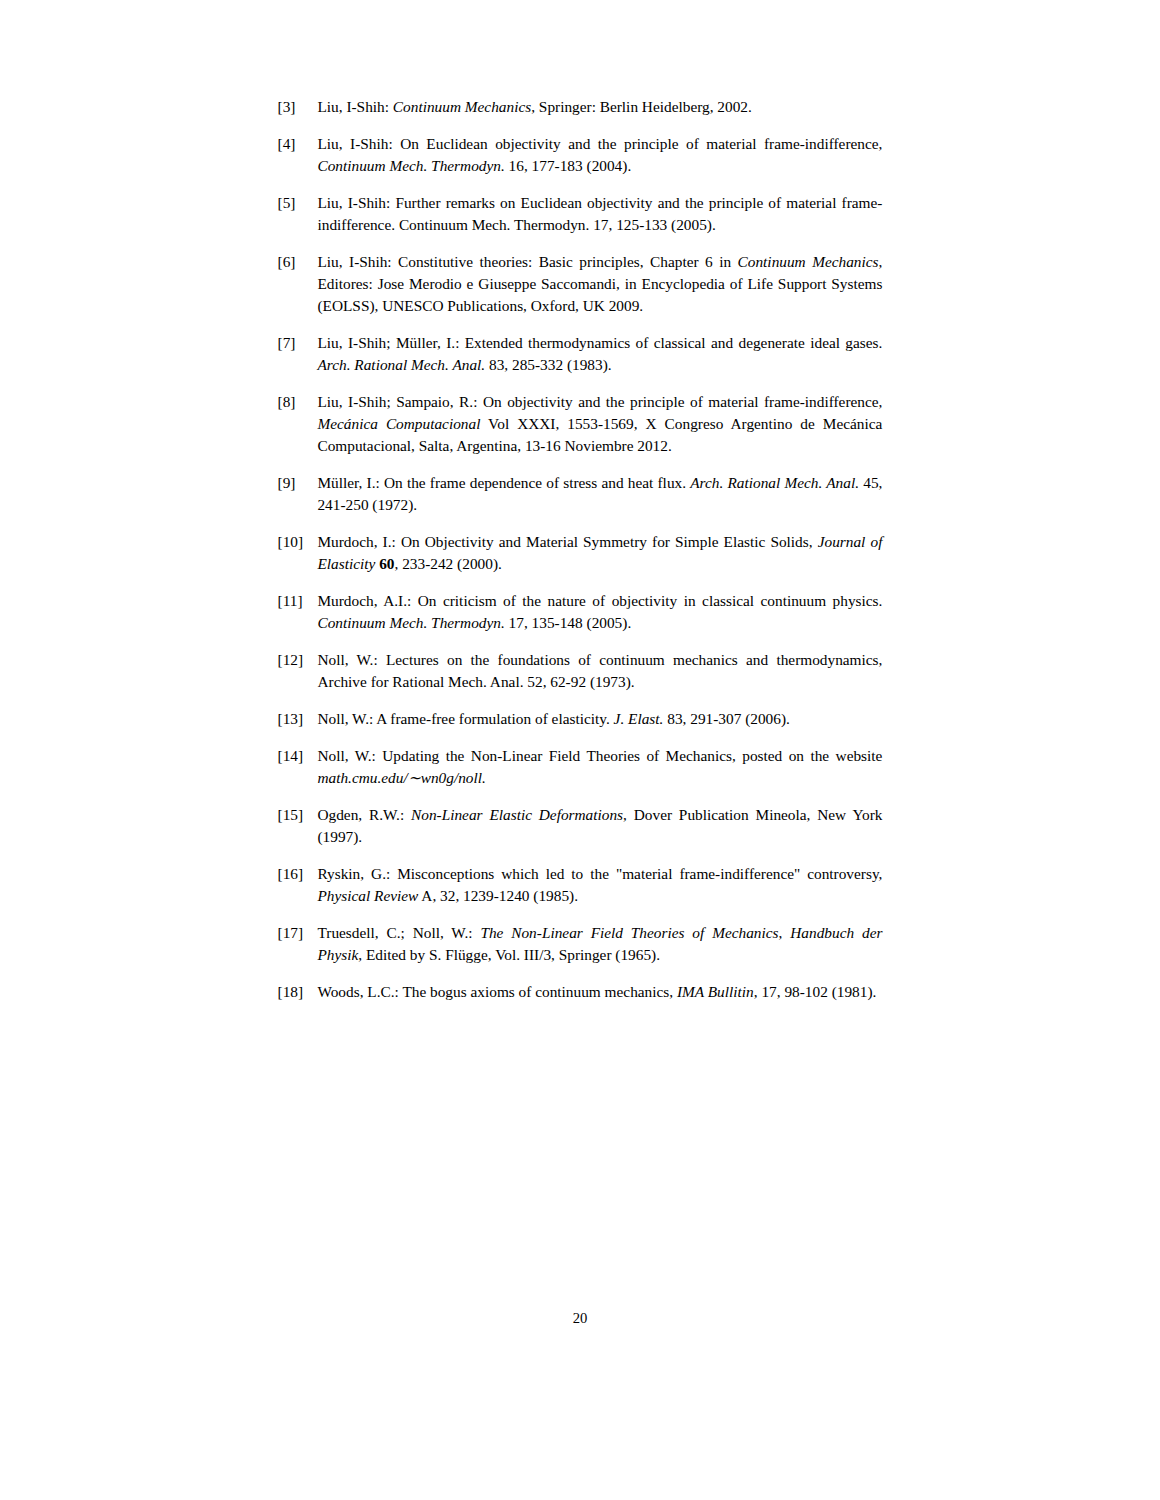[3] Liu, I-Shih: Continuum Mechanics, Springer: Berlin Heidelberg, 2002.
[4] Liu, I-Shih: On Euclidean objectivity and the principle of material frame-indifference, Continuum Mech. Thermodyn. 16, 177-183 (2004).
[5] Liu, I-Shih: Further remarks on Euclidean objectivity and the principle of material frame-indifference. Continuum Mech. Thermodyn. 17, 125-133 (2005).
[6] Liu, I-Shih: Constitutive theories: Basic principles, Chapter 6 in Continuum Mechanics, Editores: Jose Merodio e Giuseppe Saccomandi, in Encyclopedia of Life Support Systems (EOLSS), UNESCO Publications, Oxford, UK 2009.
[7] Liu, I-Shih; Müller, I.: Extended thermodynamics of classical and degenerate ideal gases. Arch. Rational Mech. Anal. 83, 285-332 (1983).
[8] Liu, I-Shih; Sampaio, R.: On objectivity and the principle of material frame-indifference, Mecánica Computacional Vol XXXI, 1553-1569, X Congreso Argentino de Mecánica Computacional, Salta, Argentina, 13-16 Noviembre 2012.
[9] Müller, I.: On the frame dependence of stress and heat flux. Arch. Rational Mech. Anal. 45, 241-250 (1972).
[10] Murdoch, I.: On Objectivity and Material Symmetry for Simple Elastic Solids, Journal of Elasticity 60, 233-242 (2000).
[11] Murdoch, A.I.: On criticism of the nature of objectivity in classical continuum physics. Continuum Mech. Thermodyn. 17, 135-148 (2005).
[12] Noll, W.: Lectures on the foundations of continuum mechanics and thermodynamics, Archive for Rational Mech. Anal. 52, 62-92 (1973).
[13] Noll, W.: A frame-free formulation of elasticity. J. Elast. 83, 291-307 (2006).
[14] Noll, W.: Updating the Non-Linear Field Theories of Mechanics, posted on the website math.cmu.edu/∼wn0g/noll.
[15] Ogden, R.W.: Non-Linear Elastic Deformations, Dover Publication Mineola, New York (1997).
[16] Ryskin, G.: Misconceptions which led to the "material frame-indifference" controversy, Physical Review A, 32, 1239-1240 (1985).
[17] Truesdell, C.; Noll, W.: The Non-Linear Field Theories of Mechanics, Handbuch der Physik, Edited by S. Flügge, Vol. III/3, Springer (1965).
[18] Woods, L.C.: The bogus axioms of continuum mechanics, IMA Bullitin, 17, 98-102 (1981).
20